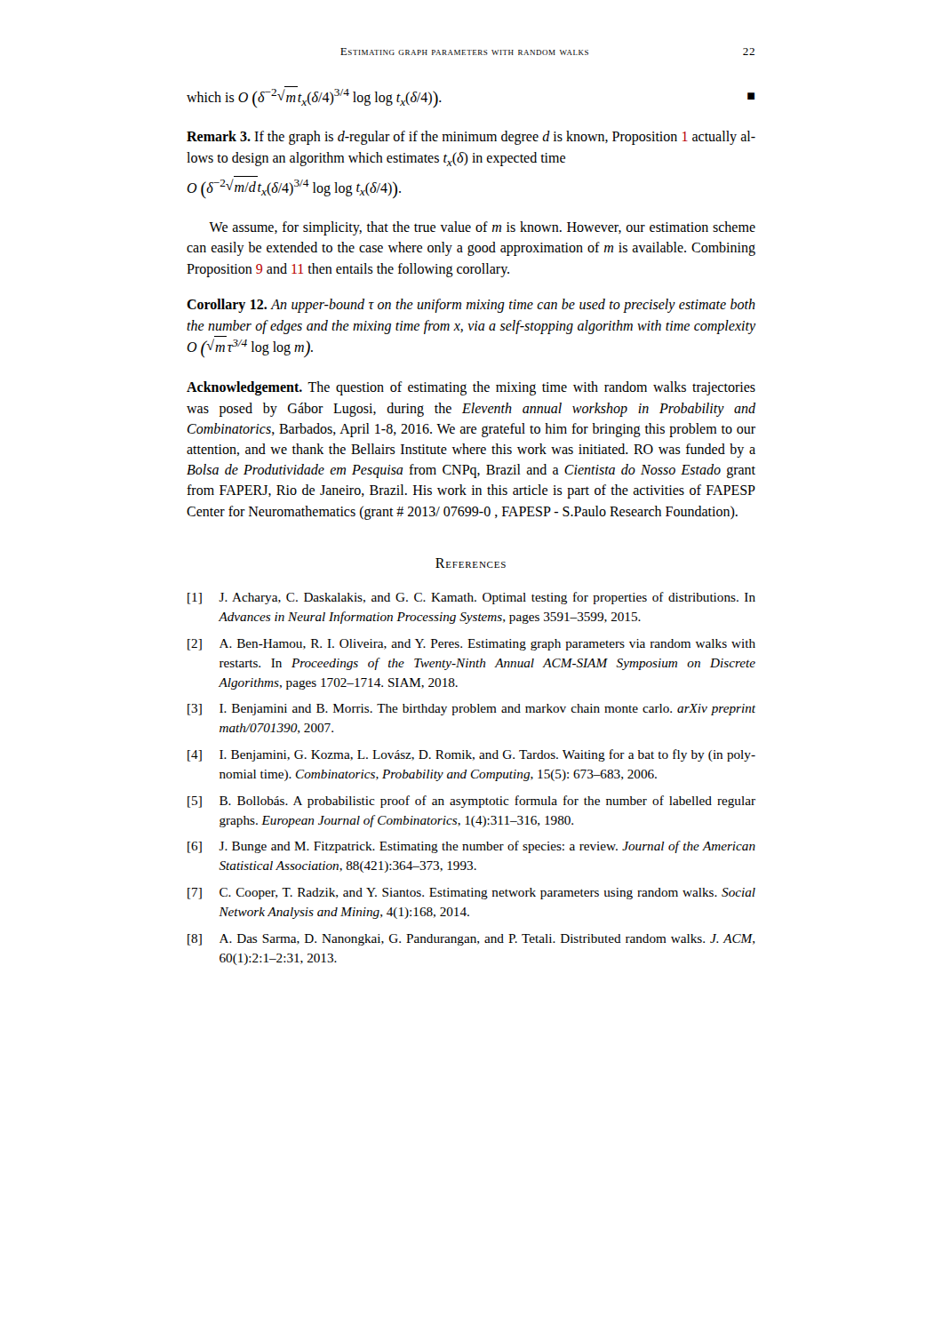Estimating graph parameters with random walks 22
which is O (δ−2mtx(δ/4)3/4 log log tx(δ/4)).
Remark 3. If the graph is d-regular of if the minimum degree d is known, Proposition 1 actually allows to design an algorithm which estimates tx(δ) in expected time
O (δ−2m/d tx(δ/4)3/4 log log tx(δ/4)).
We assume, for simplicity, that the true value of m is known. However, our estimation scheme can easily be extended to the case where only a good approximation of m is available. Combining Proposition 9 and 11 then entails the following corollary.
Corollary 12. An upper-bound τ on the uniform mixing time can be used to precisely estimate both the number of edges and the mixing time from x, via a self-stopping algorithm with time complexity O (mτ3/4 log log m).
Acknowledgement. The question of estimating the mixing time with random walks trajectories was posed by Gábor Lugosi, during the Eleventh annual workshop in Probability and Combinatorics, Barbados, April 1-8, 2016. We are grateful to him for bringing this problem to our attention, and we thank the Bellairs Institute where this work was initiated. RO was funded by a Bolsa de Produtividade em Pesquisa from CNPq, Brazil and a Cientista do Nosso Estado grant from FAPERJ, Rio de Janeiro, Brazil. His work in this article is part of the activities of FAPESP Center for Neuromathematics (grant # 2013/ 07699-0 , FAPESP - S.Paulo Research Foundation).
References
[1] J. Acharya, C. Daskalakis, and G. C. Kamath. Optimal testing for properties of distributions. In Advances in Neural Information Processing Systems, pages 3591–3599, 2015.
[2] A. Ben-Hamou, R. I. Oliveira, and Y. Peres. Estimating graph parameters via random walks with restarts. In Proceedings of the Twenty-Ninth Annual ACM-SIAM Symposium on Discrete Algorithms, pages 1702–1714. SIAM, 2018.
[3] I. Benjamini and B. Morris. The birthday problem and markov chain monte carlo. arXiv preprint math/0701390, 2007.
[4] I. Benjamini, G. Kozma, L. Lovász, D. Romik, and G. Tardos. Waiting for a bat to fly by (in polynomial time). Combinatorics, Probability and Computing, 15(5): 673–683, 2006.
[5] B. Bollobás. A probabilistic proof of an asymptotic formula for the number of labelled regular graphs. European Journal of Combinatorics, 1(4):311–316, 1980.
[6] J. Bunge and M. Fitzpatrick. Estimating the number of species: a review. Journal of the American Statistical Association, 88(421):364–373, 1993.
[7] C. Cooper, T. Radzik, and Y. Siantos. Estimating network parameters using random walks. Social Network Analysis and Mining, 4(1):168, 2014.
[8] A. Das Sarma, D. Nanongkai, G. Pandurangan, and P. Tetali. Distributed random walks. J. ACM, 60(1):2:1–2:31, 2013.